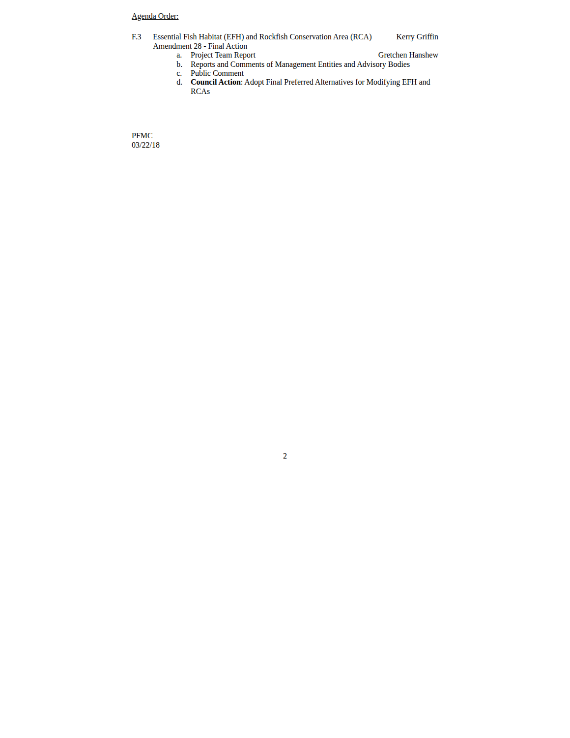Agenda Order:
F.3
Essential Fish Habitat (EFH) and Rockfish Conservation Area (RCA)
Kerry Griffin
Amendment 28 - Final Action
a.
Project Team Report
Gretchen Hanshew
b.
Reports and Comments of Management Entities and Advisory Bodies
c.
Public Comment
d.
Council Action: Adopt Final Preferred Alternatives for Modifying EFH and RCAs
PFMC
03/22/18
2